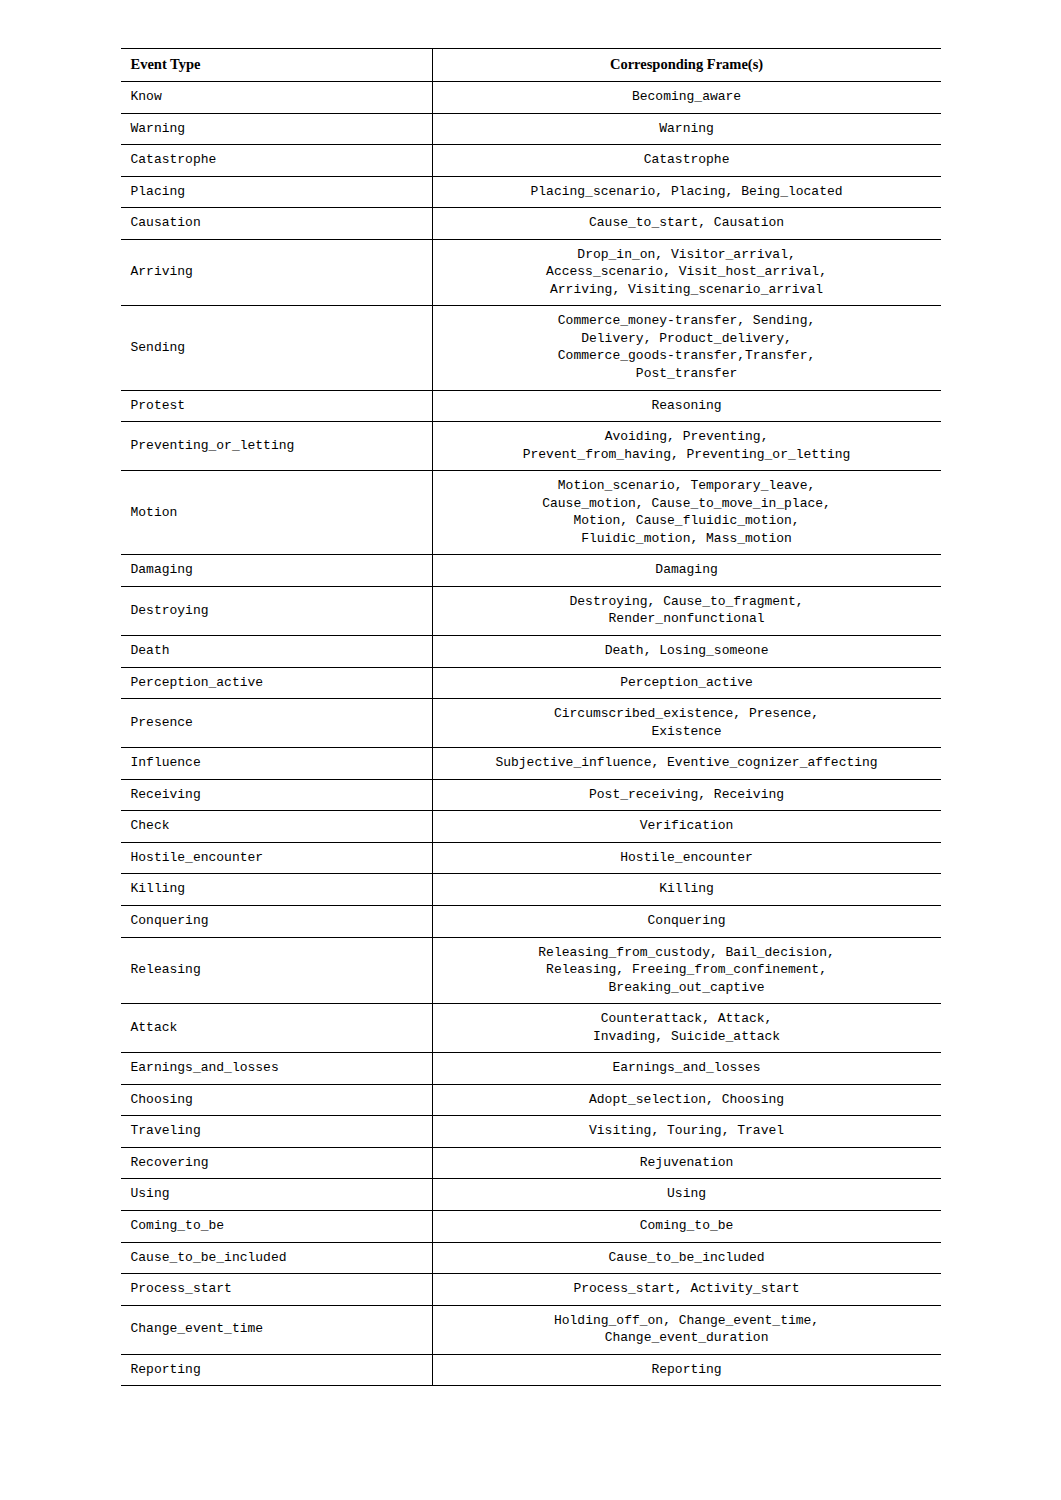| Event Type | Corresponding Frame(s) |
| --- | --- |
| Know | Becoming_aware |
| Warning | Warning |
| Catastrophe | Catastrophe |
| Placing | Placing_scenario, Placing, Being_located |
| Causation | Cause_to_start, Causation |
| Arriving | Drop_in_on, Visitor_arrival, Access_scenario, Visit_host_arrival, Arriving, Visiting_scenario_arrival |
| Sending | Commerce_money-transfer, Sending, Delivery, Product_delivery, Commerce_goods-transfer,Transfer, Post_transfer |
| Protest | Reasoning |
| Preventing_or_letting | Avoiding, Preventing, Prevent_from_having, Preventing_or_letting |
| Motion | Motion_scenario, Temporary_leave, Cause_motion, Cause_to_move_in_place, Motion, Cause_fluidic_motion, Fluidic_motion, Mass_motion |
| Damaging | Damaging |
| Destroying | Destroying, Cause_to_fragment, Render_nonfunctional |
| Death | Death, Losing_someone |
| Perception_active | Perception_active |
| Presence | Circumscribed_existence, Presence, Existence |
| Influence | Subjective_influence, Eventive_cognizer_affecting |
| Receiving | Post_receiving, Receiving |
| Check | Verification |
| Hostile_encounter | Hostile_encounter |
| Killing | Killing |
| Conquering | Conquering |
| Releasing | Releasing_from_custody, Bail_decision, Releasing, Freeing_from_confinement, Breaking_out_captive |
| Attack | Counterattack, Attack, Invading, Suicide_attack |
| Earnings_and_losses | Earnings_and_losses |
| Choosing | Adopt_selection, Choosing |
| Traveling | Visiting, Touring, Travel |
| Recovering | Rejuvenation |
| Using | Using |
| Coming_to_be | Coming_to_be |
| Cause_to_be_included | Cause_to_be_included |
| Process_start | Process_start, Activity_start |
| Change_event_time | Holding_off_on, Change_event_time, Change_event_duration |
| Reporting | Reporting |